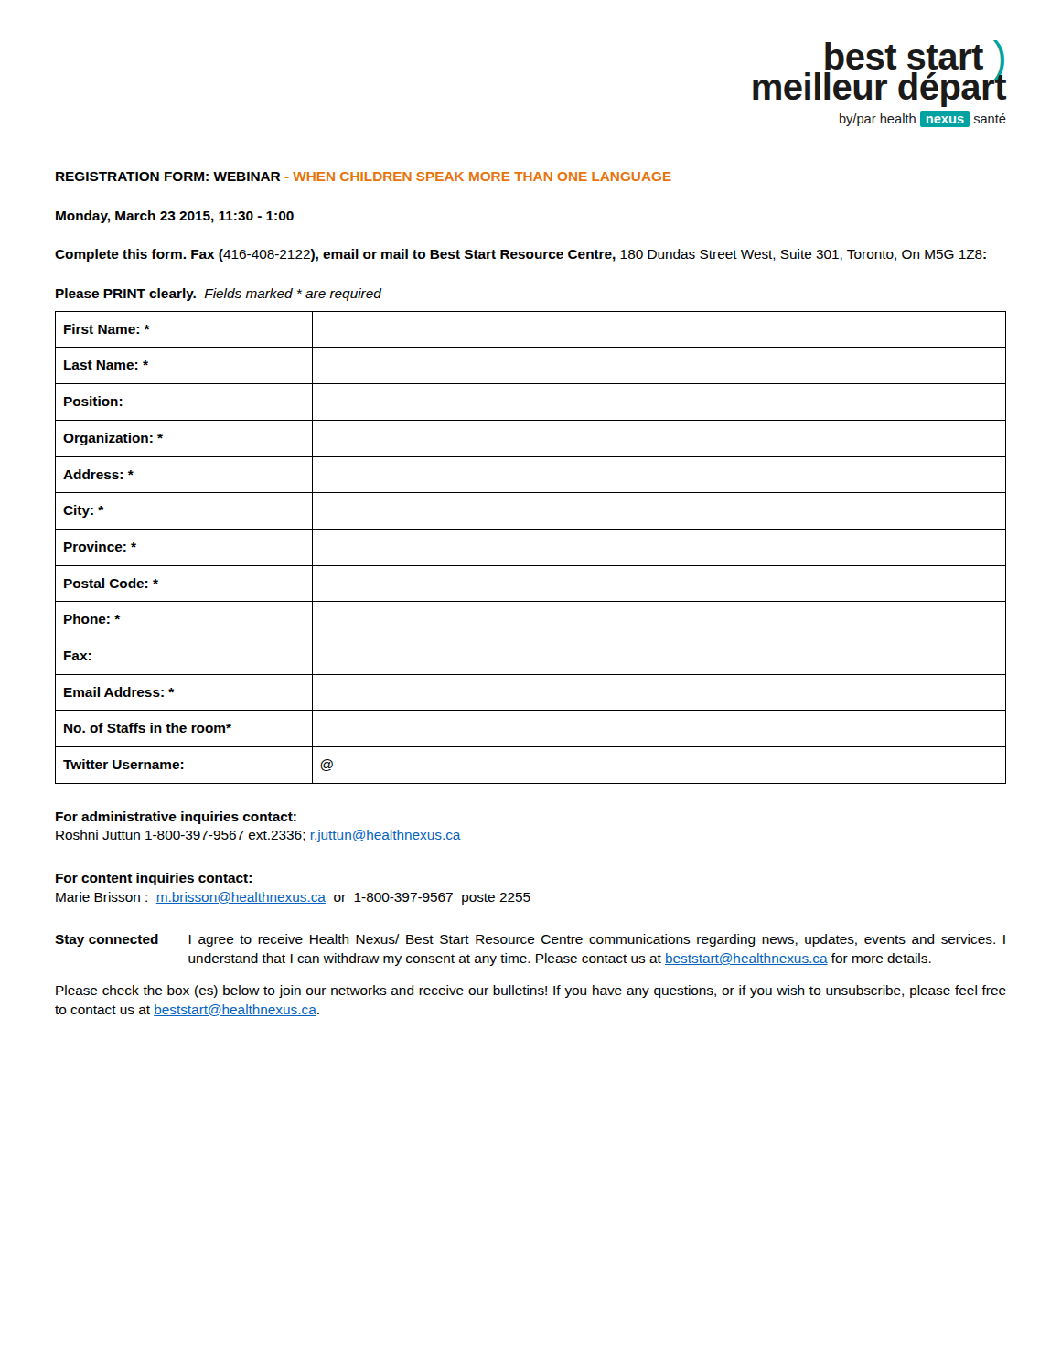best start )
meilleur départ
by/par health nexus santé
REGISTRATION FORM: WEBINAR - WHEN CHILDREN SPEAK MORE THAN ONE LANGUAGE
Monday, March 23 2015, 11:30 - 1:00
Complete this form. Fax (416-408-2122), email or mail to Best Start Resource Centre, 180 Dundas Street West, Suite 301, Toronto, On M5G 1Z8:
Please PRINT clearly. Fields marked * are required
| First Name: * | |
| Last Name: * | |
| Position: | |
| Organization: * | |
| Address: * | |
| City: * | |
| Province: * | |
| Postal Code: * | |
| Phone: * | |
| Fax: | |
| Email Address: * | |
| No. of Staffs in the room* | |
| Twitter Username: | @ |
For administrative inquiries contact:
Roshni Juttun 1-800-397-9567 ext.2336; r.juttun@healthnexus.ca
For content inquiries contact:
Marie Brisson : m.brisson@healthnexus.ca or 1-800-397-9567 poste 2255
| Stay connected | I agree to receive Health Nexus/ Best Start Resource Centre communications regarding news, updates, events and services. I understand that I can withdraw my consent at any time. Please contact us at beststart@healthnexus.ca for more details. |
Please check the box (es) below to join our networks and receive our bulletins! If you have any questions, or if you wish to unsubscribe, please feel free to contact us at beststart@healthnexus.ca.